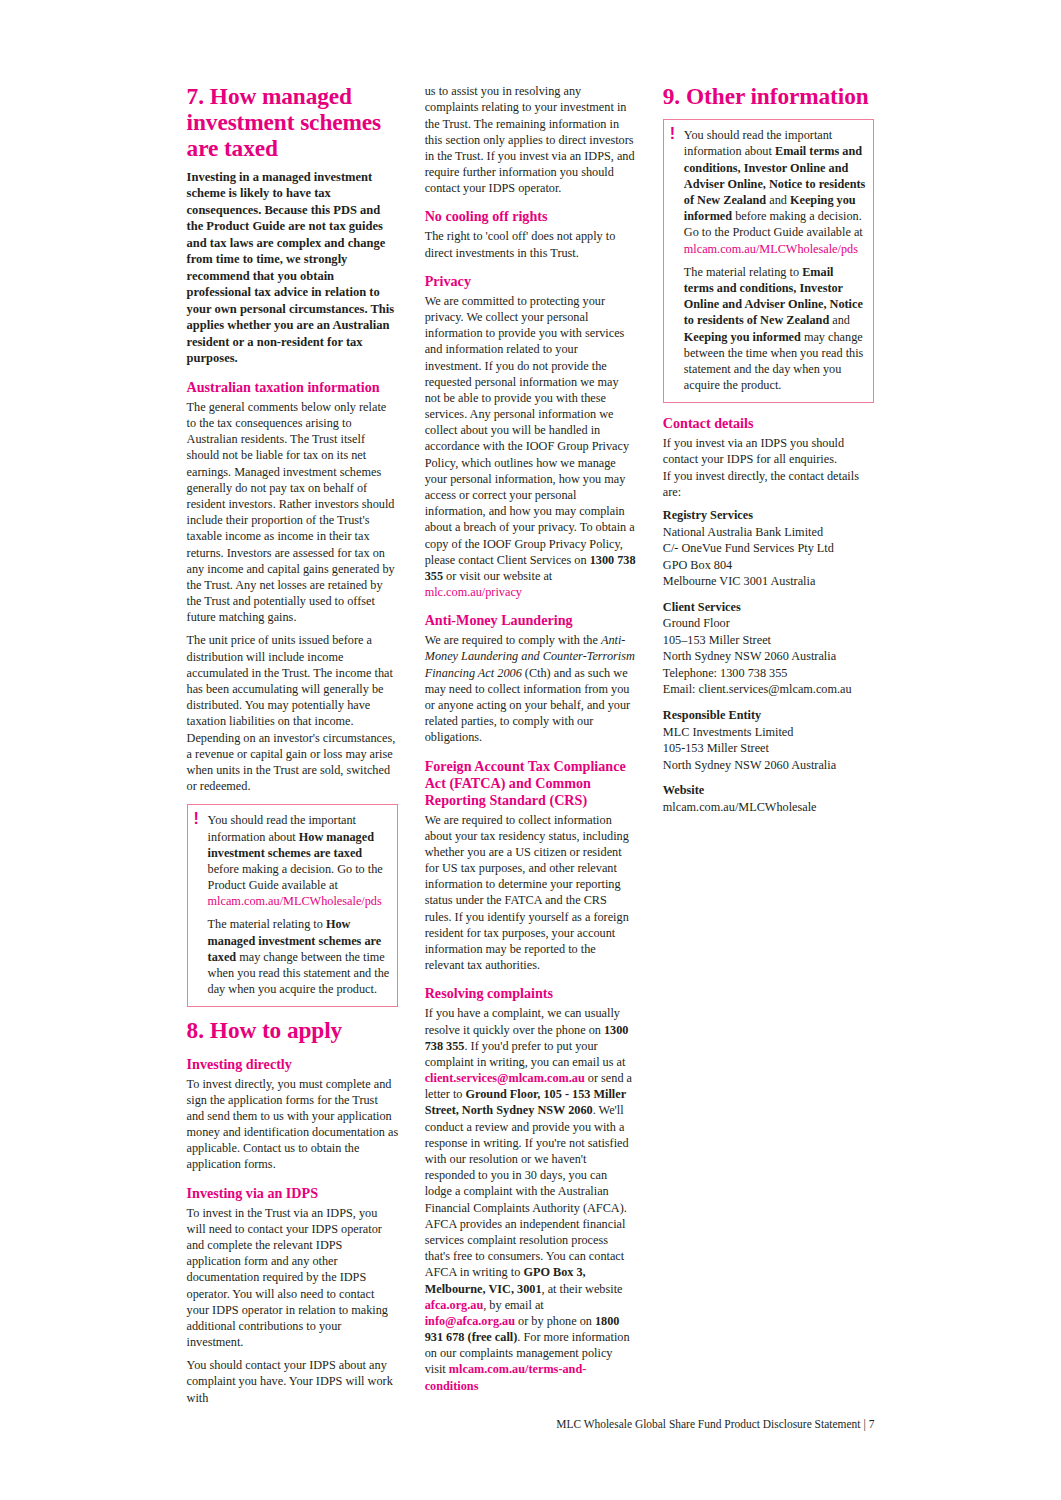7. How managed investment schemes are taxed
Investing in a managed investment scheme is likely to have tax consequences. Because this PDS and the Product Guide are not tax guides and tax laws are complex and change from time to time, we strongly recommend that you obtain professional tax advice in relation to your own personal circumstances. This applies whether you are an Australian resident or a non-resident for tax purposes.
Australian taxation information
The general comments below only relate to the tax consequences arising to Australian residents. The Trust itself should not be liable for tax on its net earnings. Managed investment schemes generally do not pay tax on behalf of resident investors. Rather investors should include their proportion of the Trust's taxable income as income in their tax returns. Investors are assessed for tax on any income and capital gains generated by the Trust. Any net losses are retained by the Trust and potentially used to offset future matching gains.
The unit price of units issued before a distribution will include income accumulated in the Trust. The income that has been accumulating will generally be distributed. You may potentially have taxation liabilities on that income. Depending on an investor's circumstances, a revenue or capital gain or loss may arise when units in the Trust are sold, switched or redeemed.
!
You should read the important information about How managed investment schemes are taxed before making a decision. Go to the Product Guide available at mlcam.com.au/MLCWholesale/pds
The material relating to How managed investment schemes are taxed may change between the time when you read this statement and the day when you acquire the product.
8. How to apply
Investing directly
To invest directly, you must complete and sign the application forms for the Trust and send them to us with your application money and identification documentation as applicable. Contact us to obtain the application forms.
Investing via an IDPS
To invest in the Trust via an IDPS, you will need to contact your IDPS operator and complete the relevant IDPS application form and any other documentation required by the IDPS operator. You will also need to contact your IDPS operator in relation to making additional contributions to your investment.
You should contact your IDPS about any complaint you have. Your IDPS will work with
us to assist you in resolving any complaints relating to your investment in the Trust. The remaining information in this section only applies to direct investors in the Trust. If you invest via an IDPS, and require further information you should contact your IDPS operator.
No cooling off rights
The right to 'cool off' does not apply to direct investments in this Trust.
Privacy
We are committed to protecting your privacy. We collect your personal information to provide you with services and information related to your investment. If you do not provide the requested personal information we may not be able to provide you with these services. Any personal information we collect about you will be handled in accordance with the IOOF Group Privacy Policy, which outlines how we manage your personal information, how you may access or correct your personal information, and how you may complain about a breach of your privacy. To obtain a copy of the IOOF Group Privacy Policy, please contact Client Services on 1300 738 355 or visit our website at mlc.com.au/privacy
Anti-Money Laundering
We are required to comply with the Anti-Money Laundering and Counter-Terrorism Financing Act 2006 (Cth) and as such we may need to collect information from you or anyone acting on your behalf, and your related parties, to comply with our obligations.
Foreign Account Tax Compliance Act (FATCA) and Common Reporting Standard (CRS)
We are required to collect information about your tax residency status, including whether you are a US citizen or resident for US tax purposes, and other relevant information to determine your reporting status under the FATCA and the CRS rules. If you identify yourself as a foreign resident for tax purposes, your account information may be reported to the relevant tax authorities.
Resolving complaints
If you have a complaint, we can usually resolve it quickly over the phone on 1300 738 355. If you'd prefer to put your complaint in writing, you can email us at client.services@mlcam.com.au or send a letter to Ground Floor, 105 - 153 Miller Street, North Sydney NSW 2060. We'll conduct a review and provide you with a response in writing. If you're not satisfied with our resolution or we haven't responded to you in 30 days, you can lodge a complaint with the Australian Financial Complaints Authority (AFCA). AFCA provides an independent financial services complaint resolution process that's free to consumers. You can contact AFCA in writing to GPO Box 3, Melbourne, VIC, 3001, at their website afca.org.au, by email at info@afca.org.au or by phone on 1800 931 678 (free call). For more information on our complaints management policy visit mlcam.com.au/terms-and-conditions
9. Other information
!
You should read the important information about Email terms and conditions, Investor Online and Adviser Online, Notice to residents of New Zealand and Keeping you informed before making a decision. Go to the Product Guide available at mlcam.com.au/MLCWholesale/pds
The material relating to Email terms and conditions, Investor Online and Adviser Online, Notice to residents of New Zealand and Keeping you informed may change between the time when you read this statement and the day when you acquire the product.
Contact details
If you invest via an IDPS you should contact your IDPS for all enquiries.
If you invest directly, the contact details are:
Registry Services
National Australia Bank Limited
C/- OneVue Fund Services Pty Ltd
GPO Box 804
Melbourne VIC 3001 Australia
Client Services
Ground Floor
105–153 Miller Street
North Sydney NSW 2060 Australia
Telephone: 1300 738 355
Email: client.services@mlcam.com.au
Responsible Entity
MLC Investments Limited
105-153 Miller Street
North Sydney NSW 2060 Australia
Website
mlcam.com.au/MLCWholesale
MLC Wholesale Global Share Fund Product Disclosure Statement|7